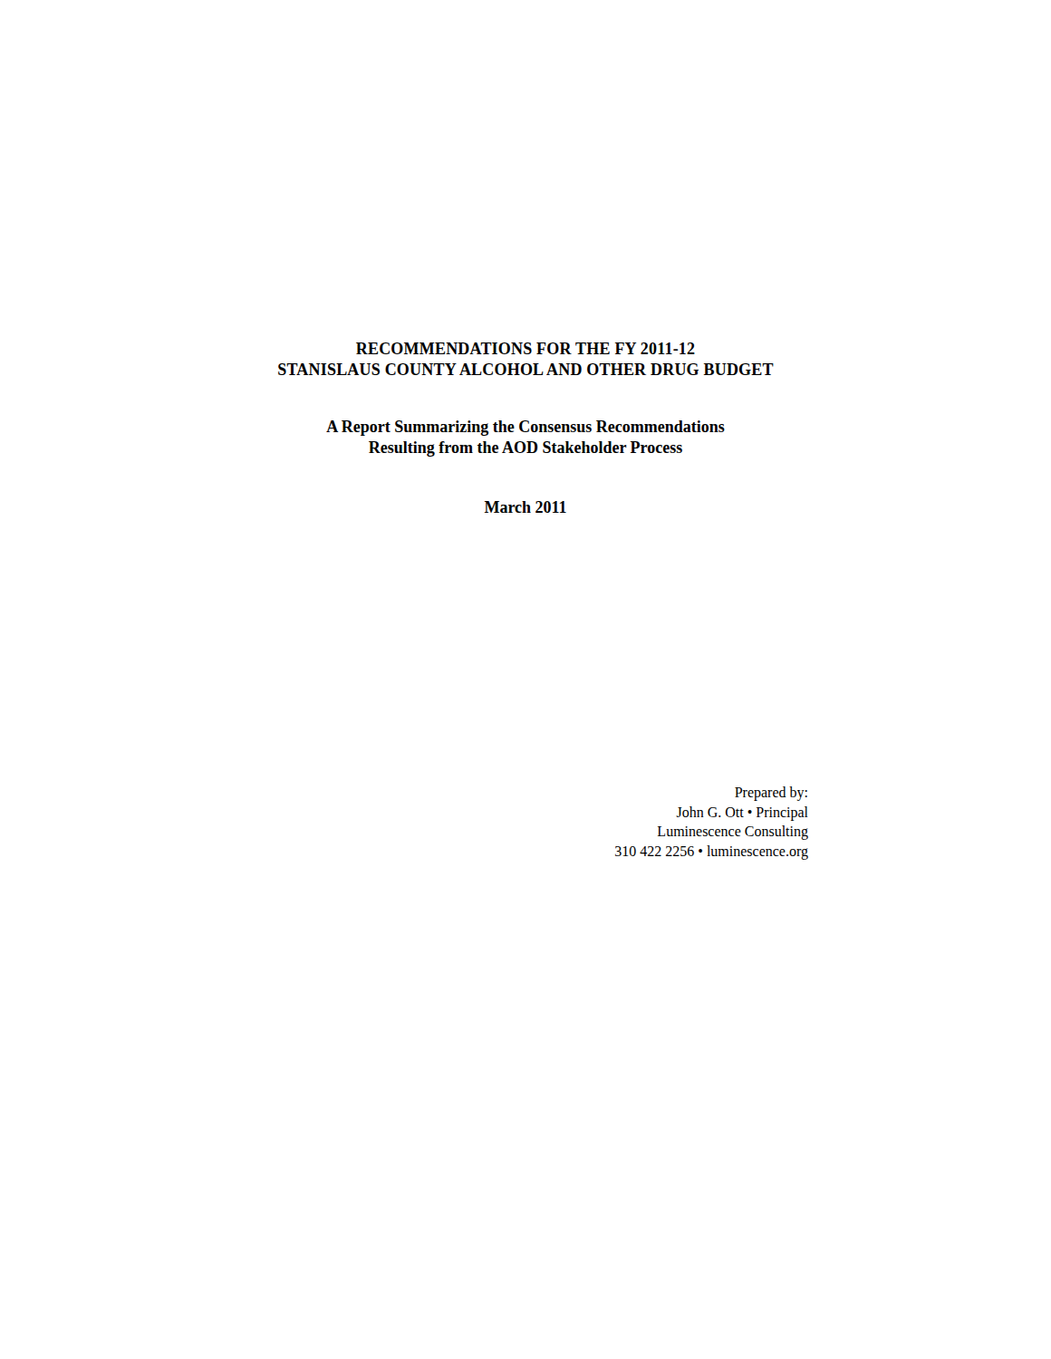RECOMMENDATIONS FOR THE FY 2011-12
STANISLAUS COUNTY ALCOHOL AND OTHER DRUG BUDGET
A Report Summarizing the Consensus Recommendations
Resulting from the AOD Stakeholder Process
March 2011
Prepared by:
John G. Ott • Principal
Luminescence Consulting
310 422 2256 • luminescence.org